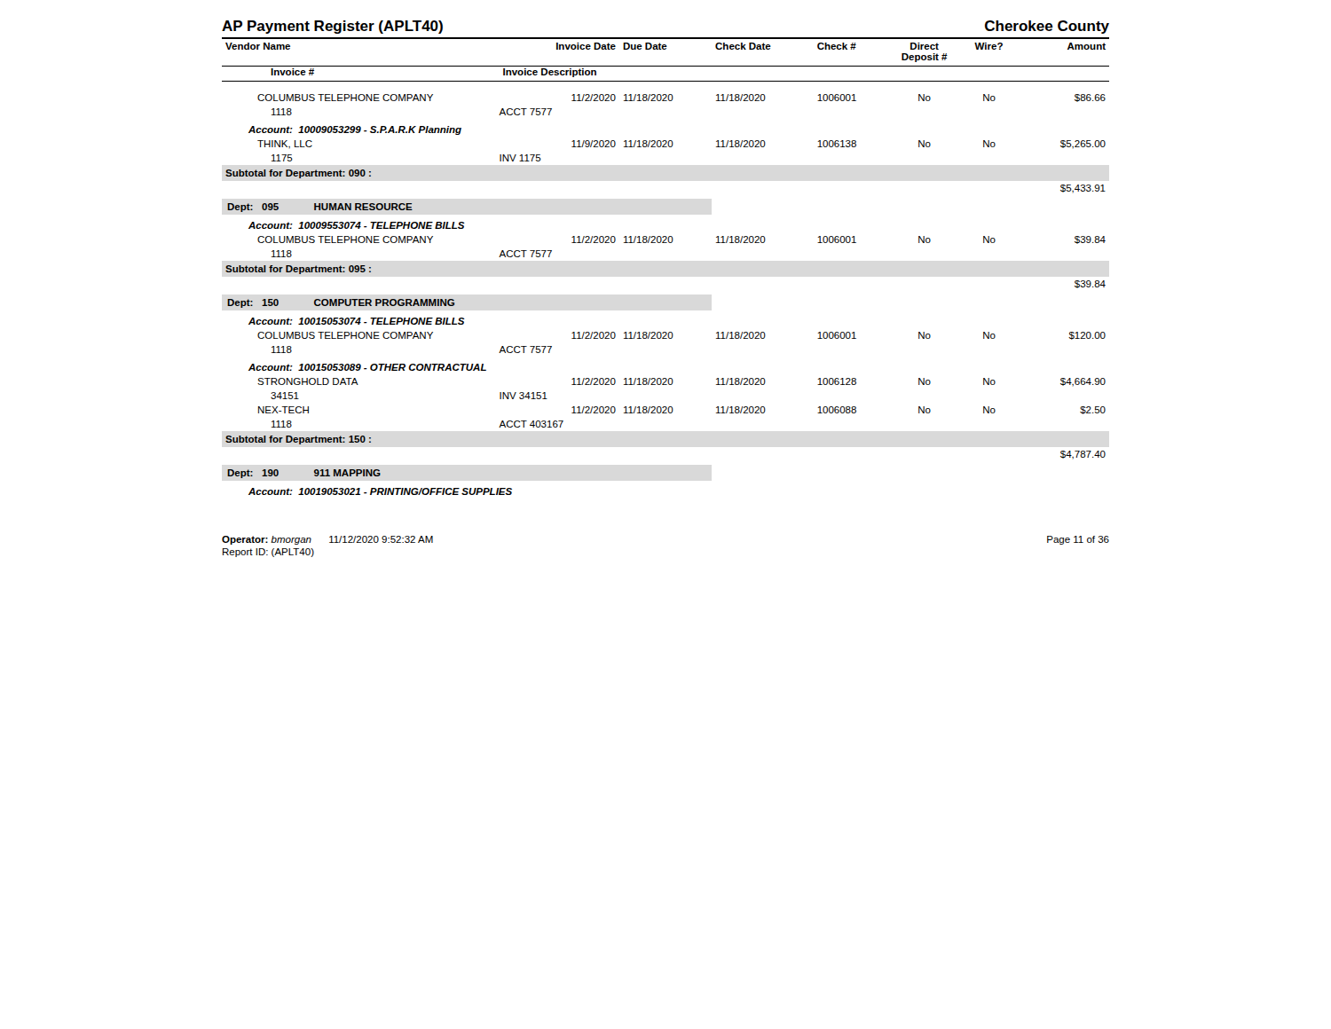AP Payment Register (APLT40)
Cherokee County
| Vendor Name | Invoice Date | Due Date | Check Date | Check # | Direct Deposit # | Wire? | Amount |
| --- | --- | --- | --- | --- | --- | --- | --- |
| Invoice # | Invoice Description | |
| COLUMBUS TELEPHONE COMPANY | 11/2/2020 | 11/18/2020 | 11/18/2020 | 1006001 | No | No | $86.66 |
| 1118 | ACCT 7577 | |
| Account: 10009053299 - S.P.A.R.K Planning |
| THINK, LLC | 11/9/2020 | 11/18/2020 | 11/18/2020 | 1006138 | No | No | $5,265.00 |
| 1175 | INV 1175 | |
| Subtotal for Department: 090 : |
| $5,433.91 |
| Dept: 095 HUMAN RESOURCE | |
| Account: 10009553074 - TELEPHONE BILLS |
| COLUMBUS TELEPHONE COMPANY | 11/2/2020 | 11/18/2020 | 11/18/2020 | 1006001 | No | No | $39.84 |
| 1118 | ACCT 7577 | |
| Subtotal for Department: 095 : |
| $39.84 |
| Dept: 150 COMPUTER PROGRAMMING | |
| Account: 10015053074 - TELEPHONE BILLS |
| COLUMBUS TELEPHONE COMPANY | 11/2/2020 | 11/18/2020 | 11/18/2020 | 1006001 | No | No | $120.00 |
| 1118 | ACCT 7577 | |
| Account: 10015053089 - OTHER CONTRACTUAL |
| STRONGHOLD DATA | 11/2/2020 | 11/18/2020 | 11/18/2020 | 1006128 | No | No | $4,664.90 |
| 34151 | INV 34151 | |
| NEX-TECH | 11/2/2020 | 11/18/2020 | 11/18/2020 | 1006088 | No | No | $2.50 |
| 1118 | ACCT 403167 | |
| Subtotal for Department: 150 : |
| $4,787.40 |
| Dept: 190 911 MAPPING | |
| Account: 10019053021 - PRINTING/OFFICE SUPPLIES |
Operator: bmorgan 11/12/2020 9:52:32 AM Report ID: (APLT40)
Page 11 of 36